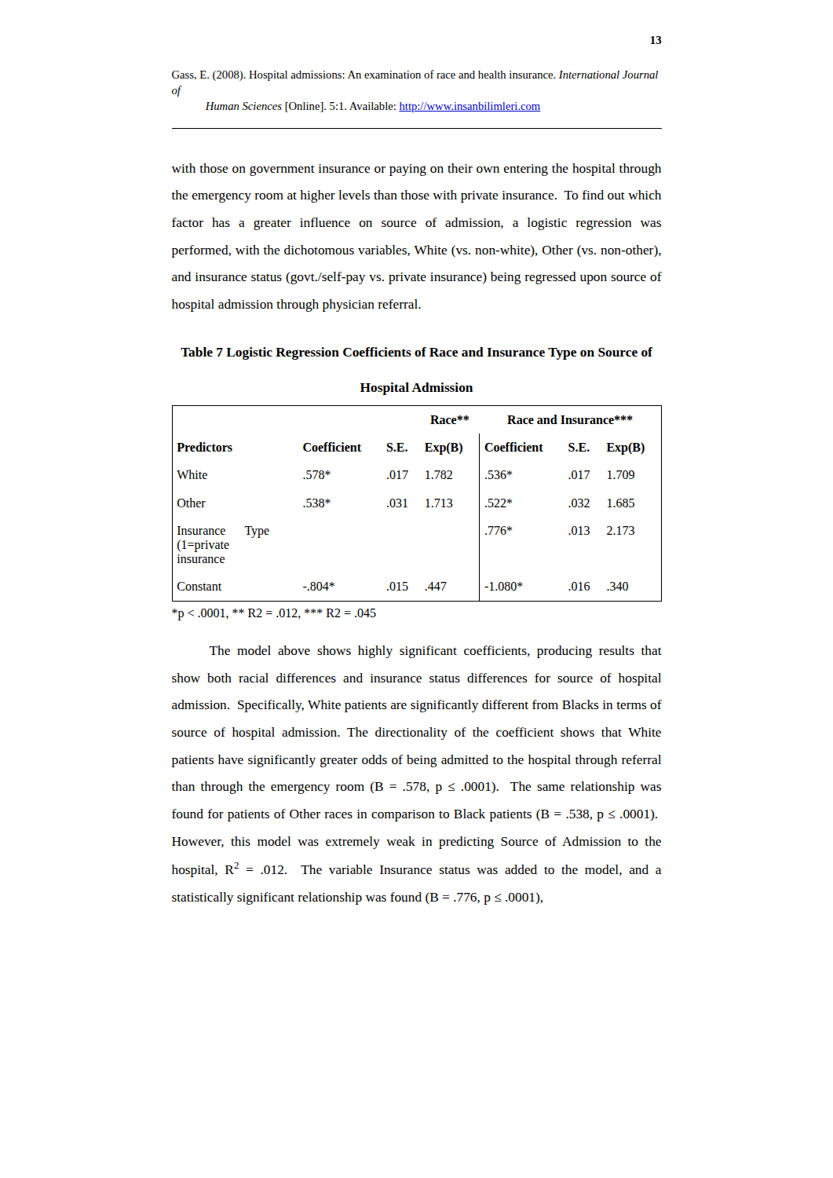13
Gass, E. (2008). Hospital admissions: An examination of race and health insurance. International Journal of Human Sciences [Online]. 5:1. Available: http://www.insanbilimleri.com
with those on government insurance or paying on their own entering the hospital through the emergency room at higher levels than those with private insurance. To find out which factor has a greater influence on source of admission, a logistic regression was performed, with the dichotomous variables, White (vs. non-white), Other (vs. non-other), and insurance status (govt./self-pay vs. private insurance) being regressed upon source of hospital admission through physician referral.
Table 7 Logistic Regression Coefficients of Race and Insurance Type on Source of
Hospital Admission
| | | | Race** | Race and Insurance*** |
| Predictors | Coefficient | S.E. | Exp(B) | Coefficient | S.E. | Exp(B) |
| White | .578* | .017 | 1.782 | .536* | .017 | 1.709 |
| Other | .538* | .031 | 1.713 | .522* | .032 | 1.685 |
| Insurance Type (1=private insurance | | | | .776* | .013 | 2.173 |
| Constant | -.804* | .015 | .447 | -1.080* | .016 | .340 |
*p < .0001, ** R2 = .012, *** R2 = .045
The model above shows highly significant coefficients, producing results that show both racial differences and insurance status differences for source of hospital admission. Specifically, White patients are significantly different from Blacks in terms of source of hospital admission. The directionality of the coefficient shows that White patients have significantly greater odds of being admitted to the hospital through referral than through the emergency room (B = .578, p ≤ .0001). The same relationship was found for patients of Other races in comparison to Black patients (B = .538, p ≤ .0001). However, this model was extremely weak in predicting Source of Admission to the hospital, R2 = .012. The variable Insurance status was added to the model, and a statistically significant relationship was found (B = .776, p ≤ .0001),